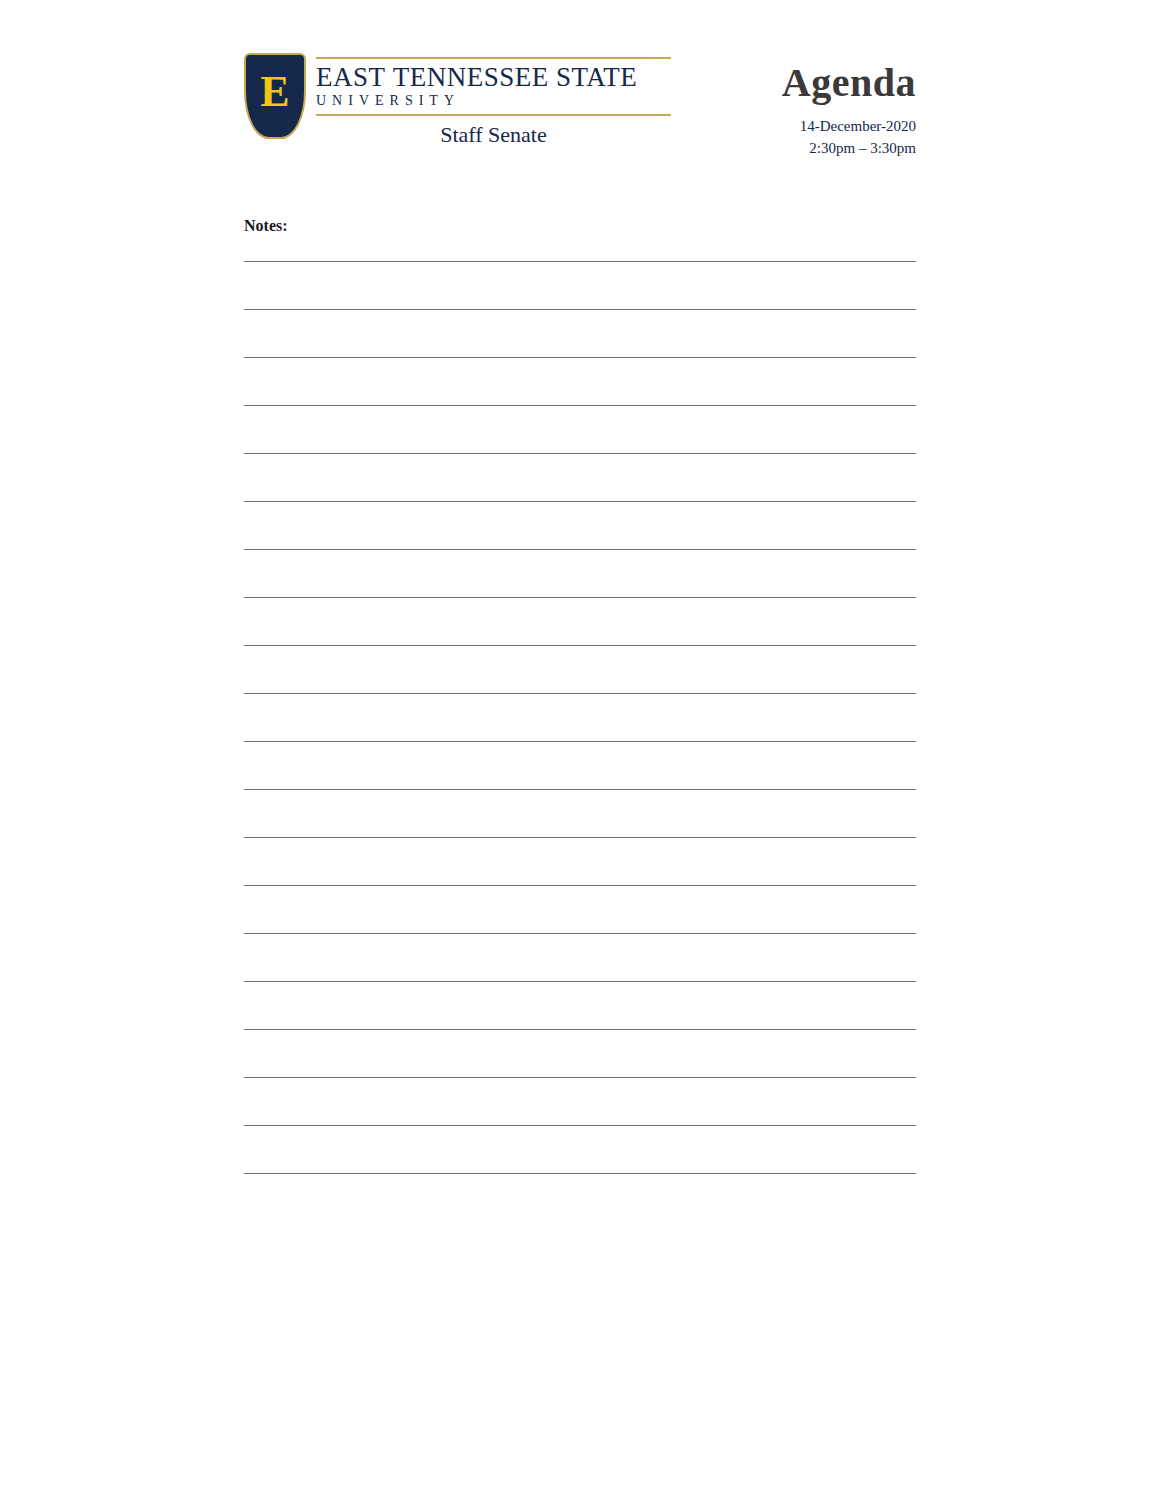EAST TENNESSEE STATE
UNIVERSITY
Staff Senate
Agenda
14-December-2020
2:30pm – 3:30pm
Notes: